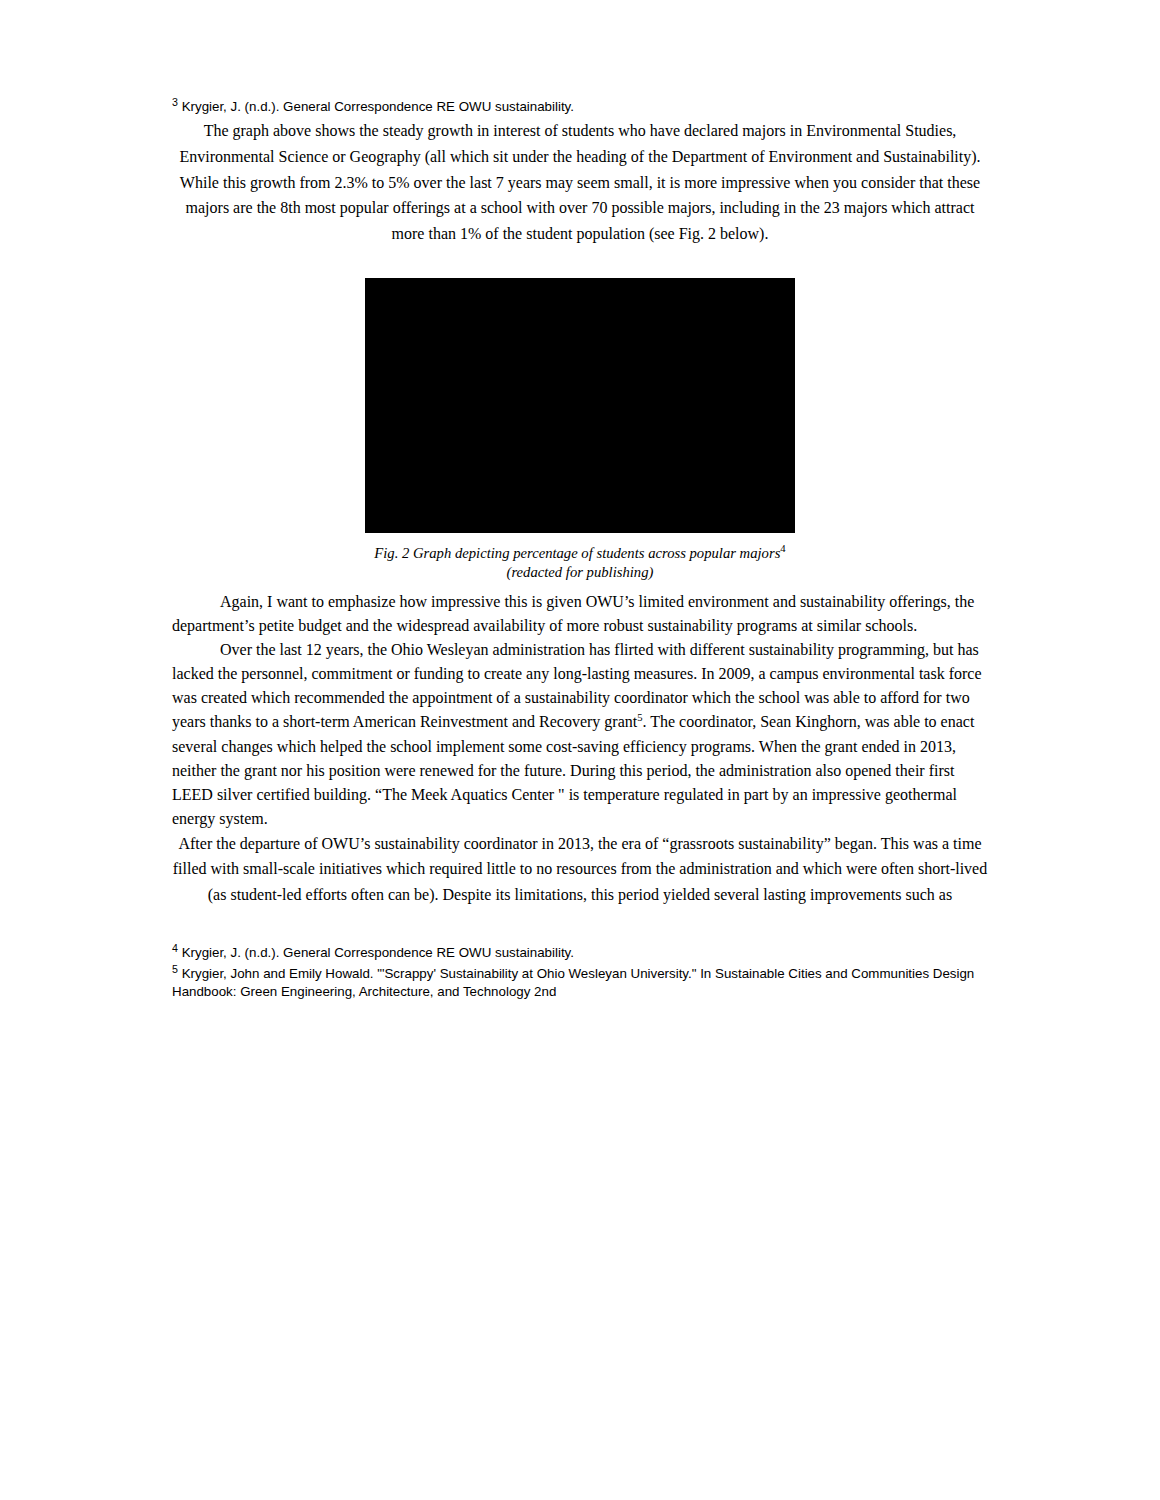3 Krygier, J. (n.d.). General Correspondence RE OWU sustainability.
The graph above shows the steady growth in interest of students who have declared majors in Environmental Studies, Environmental Science or Geography (all which sit under the heading of the Department of Environment and Sustainability). While this growth from 2.3% to 5% over the last 7 years may seem small, it is more impressive when you consider that these majors are the 8th most popular offerings at a school with over 70 possible majors, including in the 23 majors which attract more than 1% of the student population (see Fig. 2 below).
Fig. 2 Graph depicting percentage of students across popular majors4
(redacted for publishing)
Again, I want to emphasize how impressive this is given OWU’s limited environment and sustainability offerings, the department’s petite budget and the widespread availability of more robust sustainability programs at similar schools.
Over the last 12 years, the Ohio Wesleyan administration has flirted with different sustainability programming, but has lacked the personnel, commitment or funding to create any long-lasting measures. In 2009, a campus environmental task force was created which recommended the appointment of a sustainability coordinator which the school was able to afford for two years thanks to a short-term American Reinvestment and Recovery grant5. The coordinator, Sean Kinghorn, was able to enact several changes which helped the school implement some cost-saving efficiency programs. When the grant ended in 2013, neither the grant nor his position were renewed for the future. During this period, the administration also opened their first LEED silver certified building. “The Meek Aquatics Center " is temperature regulated in part by an impressive geothermal energy system.
After the departure of OWU’s sustainability coordinator in 2013, the era of “grassroots sustainability” began. This was a time filled with small-scale initiatives which required little to no resources from the administration and which were often short-lived (as student-led efforts often can be). Despite its limitations, this period yielded several lasting improvements such as
4 Krygier, J. (n.d.). General Correspondence RE OWU sustainability.
5 Krygier, John and Emily Howald. "'Scrappy' Sustainability at Ohio Wesleyan University." In Sustainable Cities and Communities Design Handbook: Green Engineering, Architecture, and Technology 2nd